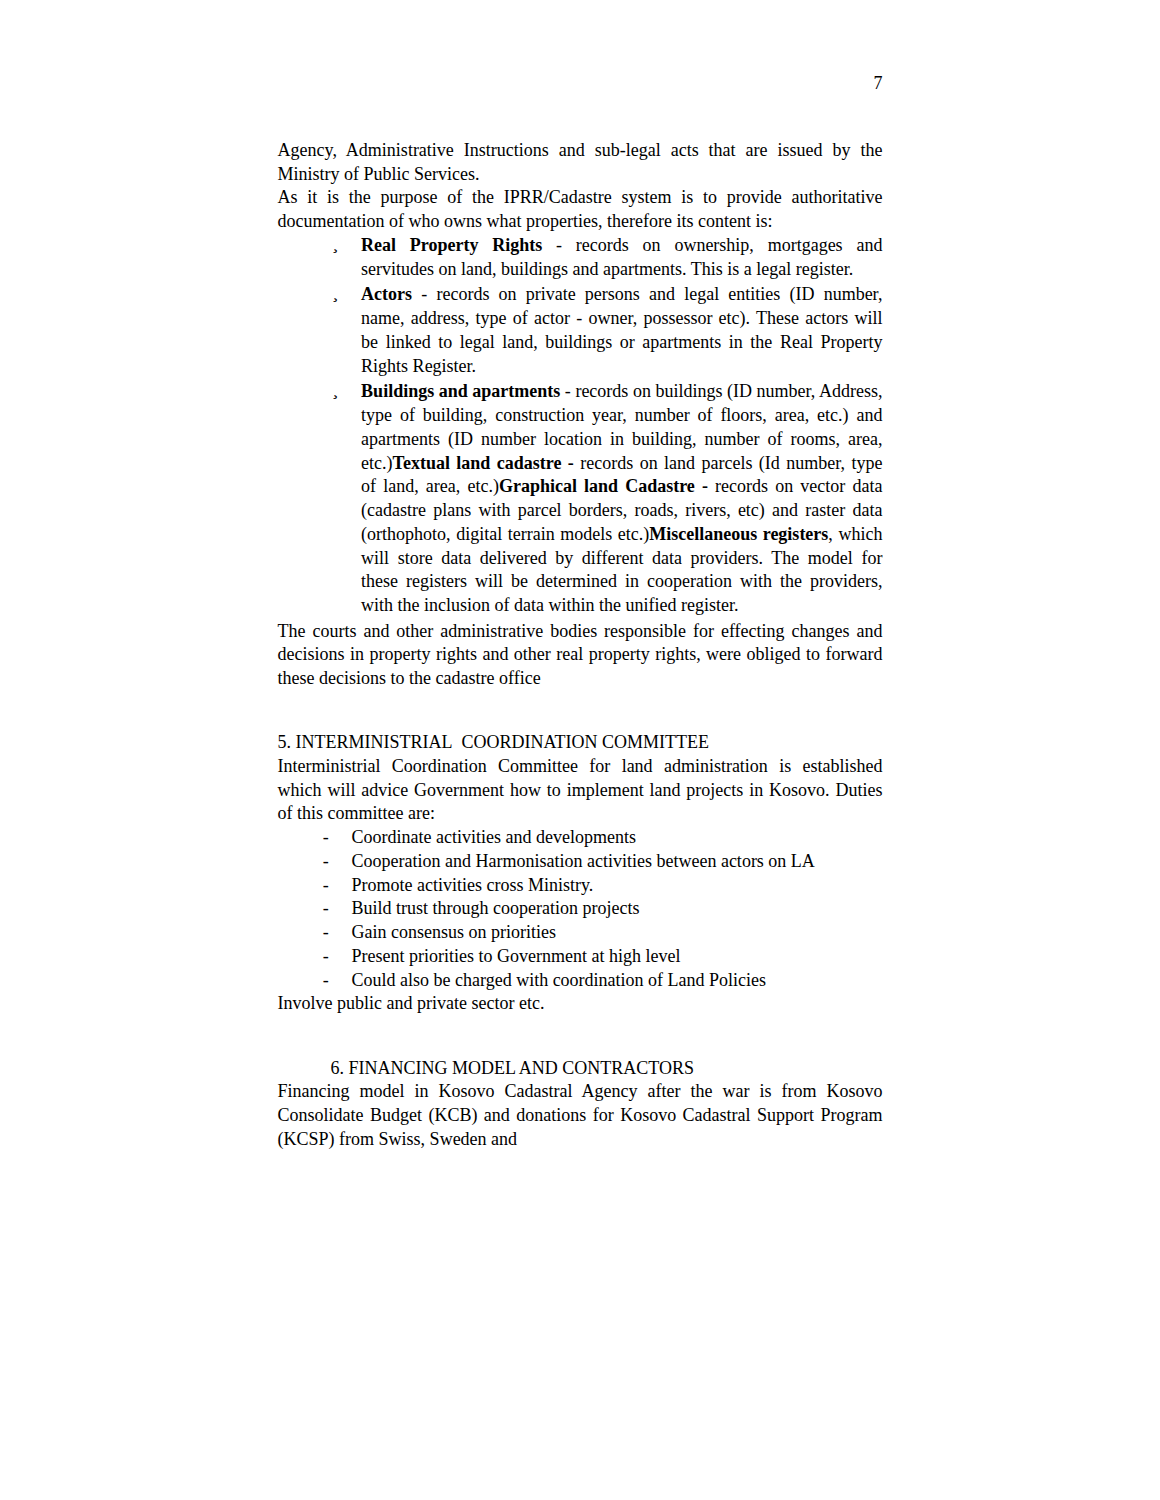7
Agency, Administrative Instructions and sub-legal acts that are issued by the Ministry of Public Services.
As it is the purpose of the IPRR/Cadastre system is to provide authoritative documentation of who owns what properties, therefore its content is:
Real Property Rights - records on ownership, mortgages and servitudes on land, buildings and apartments. This is a legal register.
Actors - records on private persons and legal entities (ID number, name, address, type of actor - owner, possessor etc). These actors will be linked to legal land, buildings or apartments in the Real Property Rights Register.
Buildings and apartments - records on buildings (ID number, Address, type of building, construction year, number of floors, area, etc.) and apartments (ID number location in building, number of rooms, area, etc.)Textual land cadastre - records on land parcels (Id number, type of land, area, etc.)Graphical land Cadastre - records on vector data (cadastre plans with parcel borders, roads, rivers, etc) and raster data (orthophoto, digital terrain models etc.)Miscellaneous registers, which will store data delivered by different data providers. The model for these registers will be determined in cooperation with the providers, with the inclusion of data within the unified register.
The courts and other administrative bodies responsible for effecting changes and decisions in property rights and other real property rights, were obliged to forward these decisions to the cadastre office
5. INTERMINISTRIAL COORDINATION COMMITTEE
Interministrial Coordination Committee for land administration is established which will advice Government how to implement land projects in Kosovo. Duties of this committee are:
Coordinate activities and developments
Cooperation and Harmonisation activities between actors on LA
Promote activities cross Ministry.
Build trust through cooperation projects
Gain consensus on priorities
Present priorities to Government at high level
Could also be charged with coordination of Land Policies
Involve public and private sector etc.
6. FINANCING MODEL AND CONTRACTORS
Financing model in Kosovo Cadastral Agency after the war is from Kosovo Consolidate Budget (KCB) and donations for Kosovo Cadastral Support Program (KCSP) from Swiss, Sweden and